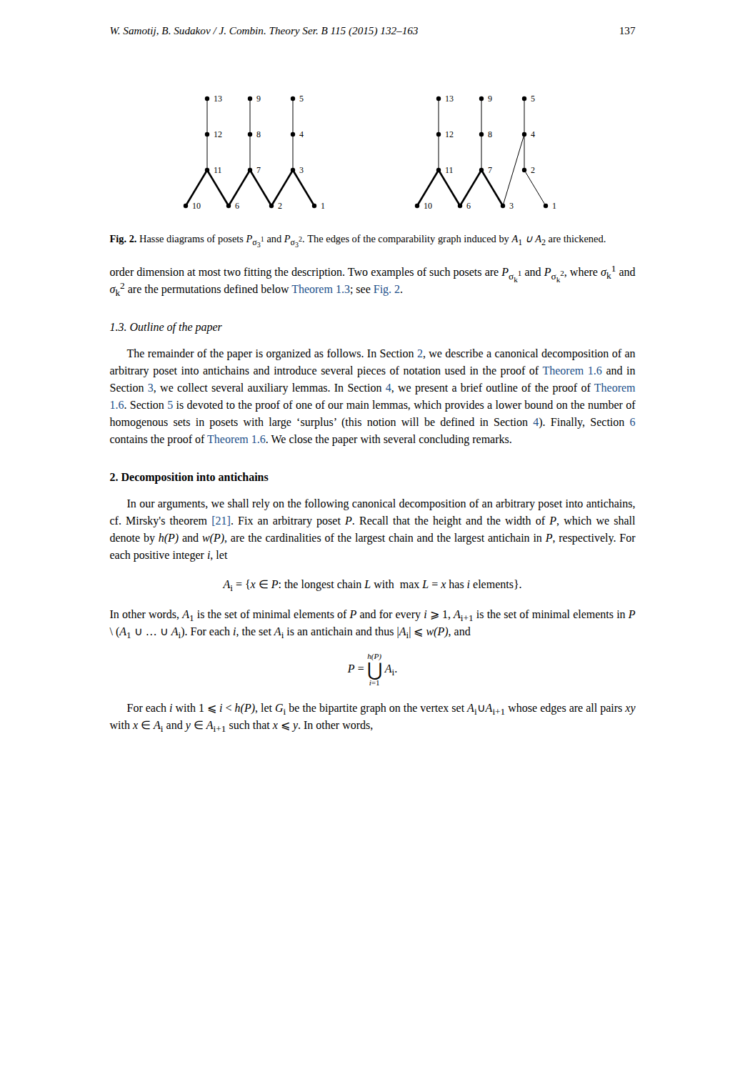W. Samotij, B. Sudakov / J. Combin. Theory Ser. B 115 (2015) 132–163 137
13 9 5 12 8 4 11 7 3 10 6 2 1 13 9 5 12 8 4 11 7 2 10 6 3 1
Fig. 2. Hasse diagrams of posets Pσ31 and Pσ32. The edges of the comparability graph induced by A1 ∪ A2 are thickened.
order dimension at most two fitting the description. Two examples of such posets are Pσk1 and Pσk2, where σk1 and σk2 are the permutations defined below Theorem 1.3; see Fig. 2.
1.3. Outline of the paper
The remainder of the paper is organized as follows. In Section 2, we describe a canonical decomposition of an arbitrary poset into antichains and introduce several pieces of notation used in the proof of Theorem 1.6 and in Section 3, we collect several auxiliary lemmas. In Section 4, we present a brief outline of the proof of Theorem 1.6. Section 5 is devoted to the proof of one of our main lemmas, which provides a lower bound on the number of homogenous sets in posets with large ‘surplus’ (this notion will be defined in Section 4). Finally, Section 6 contains the proof of Theorem 1.6. We close the paper with several concluding remarks.
2. Decomposition into antichains
In our arguments, we shall rely on the following canonical decomposition of an arbitrary poset into antichains, cf. Mirsky's theorem [21]. Fix an arbitrary poset P. Recall that the height and the width of P, which we shall denote by h(P) and w(P), are the cardinalities of the largest chain and the largest antichain in P, respectively. For each positive integer i, let
Ai = {x ∈ P: the longest chain L with max L = x has i elements}.
In other words, A1 is the set of minimal elements of P and for every i ⩾ 1, Ai+1 is the set of minimal elements in P \ (A1 ∪ … ∪ Ai). For each i, the set Ai is an antichain and thus |Ai| ⩽ w(P), and
P = h(P) ⋃ i=1 Ai.
For each i with 1 ⩽ i < h(P), let Gi be the bipartite graph on the vertex set Ai∪Ai+1 whose edges are all pairs xy with x ∈ Ai and y ∈ Ai+1 such that x ⩽ y. In other words,